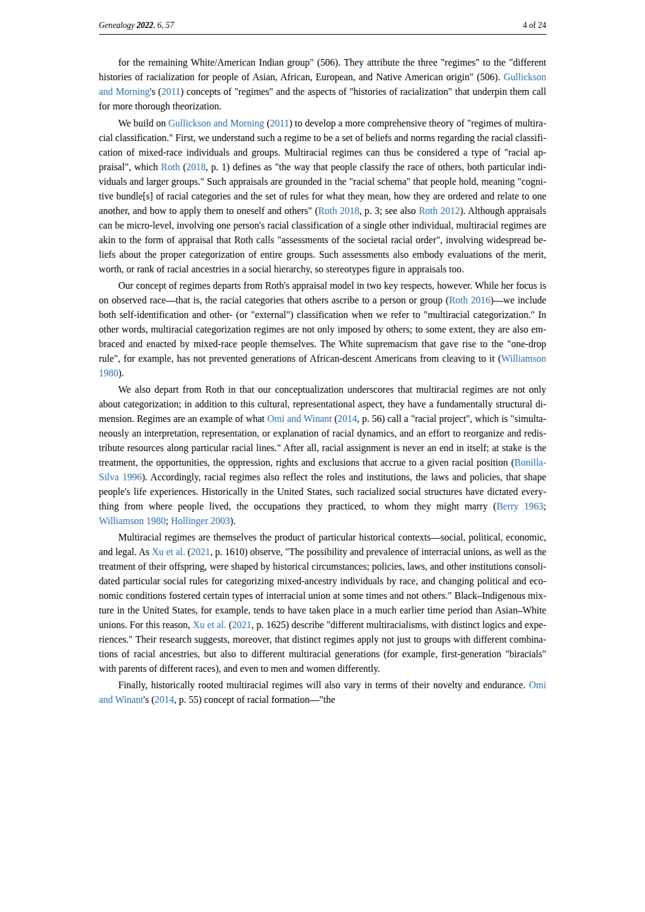Genealogy 2022, 6, 57 4 of 24
for the remaining White/American Indian group" (506). They attribute the three "regimes" to the "different histories of racialization for people of Asian, African, European, and Native American origin" (506). Gullickson and Morning's (2011) concepts of "regimes" and the aspects of "histories of racialization" that underpin them call for more thorough theorization.
We build on Gullickson and Morning (2011) to develop a more comprehensive theory of "regimes of multiracial classification." First, we understand such a regime to be a set of beliefs and norms regarding the racial classification of mixed-race individuals and groups. Multiracial regimes can thus be considered a type of "racial appraisal", which Roth (2018, p. 1) defines as "the way that people classify the race of others, both particular individuals and larger groups." Such appraisals are grounded in the "racial schema" that people hold, meaning "cognitive bundle[s] of racial categories and the set of rules for what they mean, how they are ordered and relate to one another, and how to apply them to oneself and others" (Roth 2018, p. 3; see also Roth 2012). Although appraisals can be micro-level, involving one person's racial classification of a single other individual, multiracial regimes are akin to the form of appraisal that Roth calls "assessments of the societal racial order", involving widespread beliefs about the proper categorization of entire groups. Such assessments also embody evaluations of the merit, worth, or rank of racial ancestries in a social hierarchy, so stereotypes figure in appraisals too.
Our concept of regimes departs from Roth's appraisal model in two key respects, however. While her focus is on observed race—that is, the racial categories that others ascribe to a person or group (Roth 2016)—we include both self-identification and other- (or "external") classification when we refer to "multiracial categorization." In other words, multiracial categorization regimes are not only imposed by others; to some extent, they are also embraced and enacted by mixed-race people themselves. The White supremacism that gave rise to the "one-drop rule", for example, has not prevented generations of African-descent Americans from cleaving to it (Williamson 1980).
We also depart from Roth in that our conceptualization underscores that multiracial regimes are not only about categorization; in addition to this cultural, representational aspect, they have a fundamentally structural dimension. Regimes are an example of what Omi and Winant (2014, p. 56) call a "racial project", which is "simultaneously an interpretation, representation, or explanation of racial dynamics, and an effort to reorganize and redistribute resources along particular racial lines." After all, racial assignment is never an end in itself; at stake is the treatment, the opportunities, the oppression, rights and exclusions that accrue to a given racial position (Bonilla-Silva 1996). Accordingly, racial regimes also reflect the roles and institutions, the laws and policies, that shape people's life experiences. Historically in the United States, such racialized social structures have dictated everything from where people lived, the occupations they practiced, to whom they might marry (Berry 1963; Williamson 1980; Hollinger 2003).
Multiracial regimes are themselves the product of particular historical contexts—social, political, economic, and legal. As Xu et al. (2021, p. 1610) observe, "The possibility and prevalence of interracial unions, as well as the treatment of their offspring, were shaped by historical circumstances; policies, laws, and other institutions consolidated particular social rules for categorizing mixed-ancestry individuals by race, and changing political and economic conditions fostered certain types of interracial union at some times and not others." Black–Indigenous mixture in the United States, for example, tends to have taken place in a much earlier time period than Asian–White unions. For this reason, Xu et al. (2021, p. 1625) describe "different multiracialisms, with distinct logics and experiences." Their research suggests, moreover, that distinct regimes apply not just to groups with different combinations of racial ancestries, but also to different multiracial generations (for example, first-generation "biracials" with parents of different races), and even to men and women differently.
Finally, historically rooted multiracial regimes will also vary in terms of their novelty and endurance. Omi and Winant's (2014, p. 55) concept of racial formation—"the